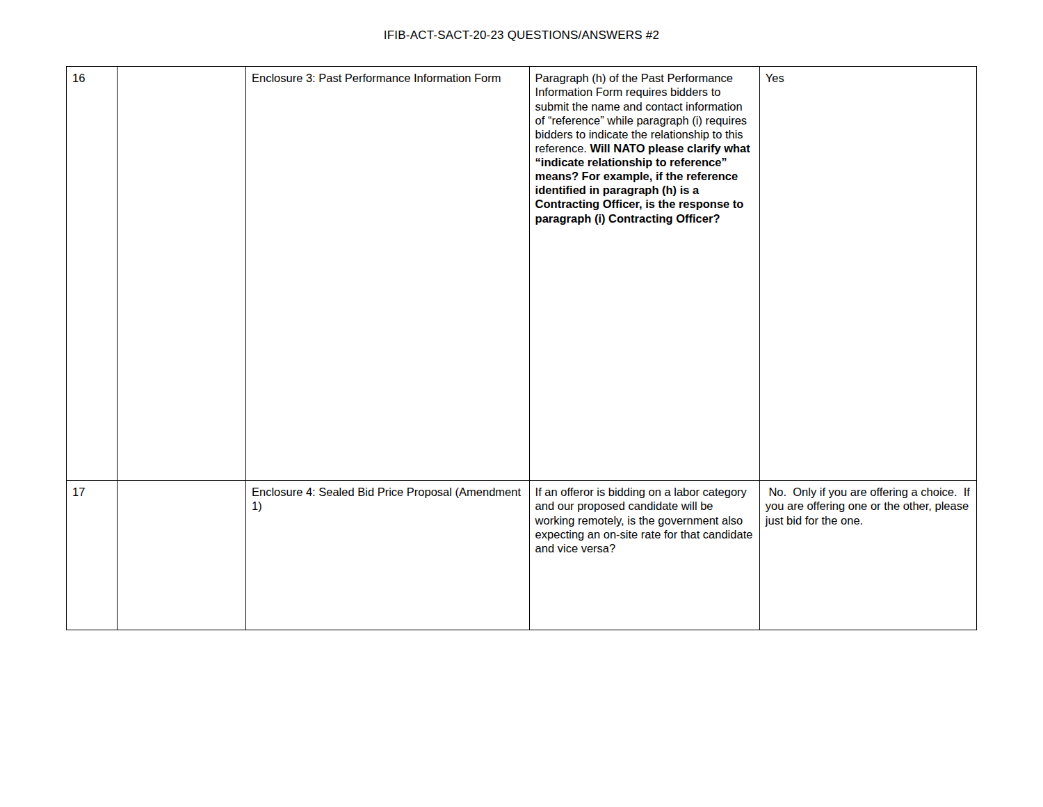IFIB-ACT-SACT-20-23 QUESTIONS/ANSWERS #2
| 16 | | Enclosure 3: Past Performance Information Form | Paragraph (h) of the Past Performance Information Form requires bidders to submit the name and contact information of “reference” while paragraph (i) requires bidders to indicate the relationship to this reference. Will NATO please clarify what “indicate relationship to reference” means? For example, if the reference identified in paragraph (h) is a Contracting Officer, is the response to paragraph (i) Contracting Officer? | Yes |
| 17 | | Enclosure 4: Sealed Bid Price Proposal (Amendment 1) | If an offeror is bidding on a labor category and our proposed candidate will be working remotely, is the government also expecting an on-site rate for that candidate and vice versa? | No. Only if you are offering a choice. If you are offering one or the other, please just bid for the one. |